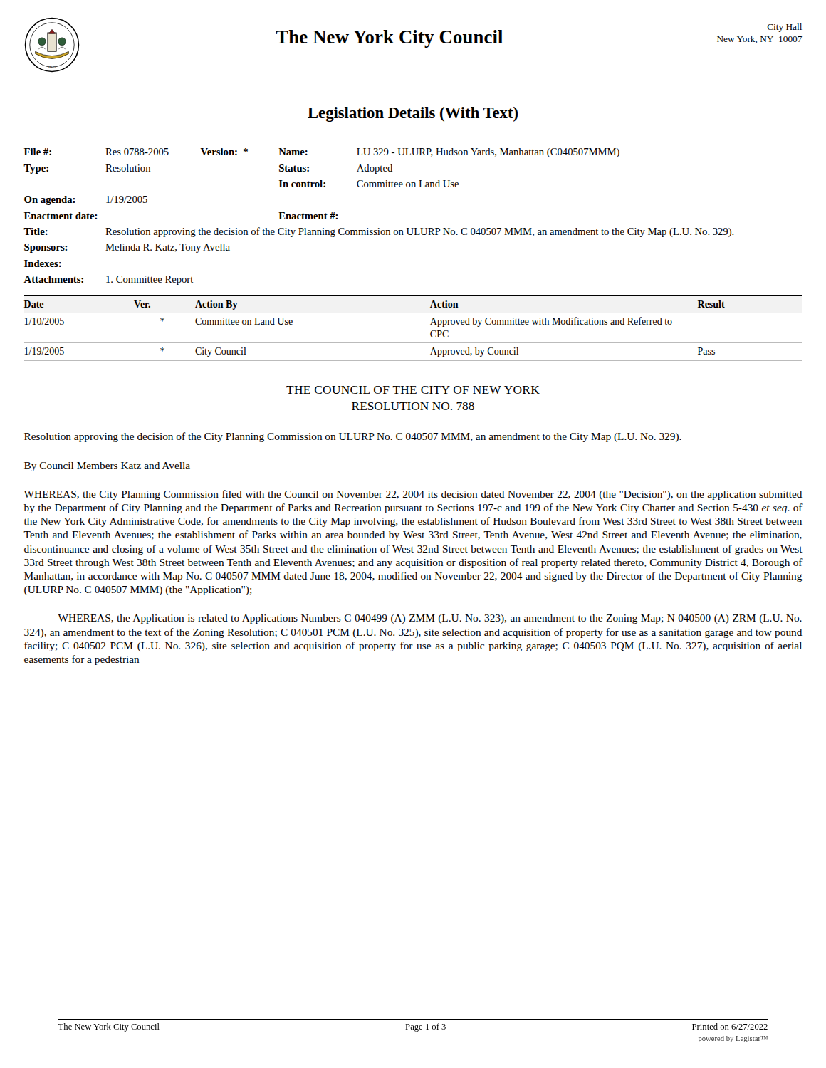1625
The New York City Council
City Hall
New York, NY 10007
Legislation Details (With Text)
| File #: | Res 0788-2005 | Version: * | Name: | LU 329 - ULURP, Hudson Yards, Manhattan (C040507MMM) |
| Type: | Resolution | | Status: | Adopted |
| | | | In control: | Committee on Land Use |
| On agenda: | 1/19/2005 | | | |
| Enactment date: | | | Enactment #: | |
| Title: | Resolution approving the decision of the City Planning Commission on ULURP No. C 040507 MMM, an amendment to the City Map (L.U. No. 329). |
| Sponsors: | Melinda R. Katz, Tony Avella |
| Indexes: | |
| Attachments: | 1. Committee Report |
| Date | Ver. | Action By | Action | Result |
| --- | --- | --- | --- | --- |
| 1/10/2005 | * | Committee on Land Use | Approved by Committee with Modifications and Referred to CPC | |
| 1/19/2005 | * | City Council | Approved, by Council | Pass |
THE COUNCIL OF THE CITY OF NEW YORK
RESOLUTION NO. 788
Resolution approving the decision of the City Planning Commission on ULURP No. C 040507 MMM, an amendment to the City Map (L.U. No. 329).
By Council Members Katz and Avella
WHEREAS, the City Planning Commission filed with the Council on November 22, 2004 its decision dated November 22, 2004 (the "Decision"), on the application submitted by the Department of City Planning and the Department of Parks and Recreation pursuant to Sections 197-c and 199 of the New York City Charter and Section 5-430 et seq. of the New York City Administrative Code, for amendments to the City Map involving, the establishment of Hudson Boulevard from West 33rd Street to West 38th Street between Tenth and Eleventh Avenues; the establishment of Parks within an area bounded by West 33rd Street, Tenth Avenue, West 42nd Street and Eleventh Avenue; the elimination, discontinuance and closing of a volume of West 35th Street and the elimination of West 32nd Street between Tenth and Eleventh Avenues; the establishment of grades on West 33rd Street through West 38th Street between Tenth and Eleventh Avenues; and any acquisition or disposition of real property related thereto, Community District 4, Borough of Manhattan, in accordance with Map No. C 040507 MMM dated June 18, 2004, modified on November 22, 2004 and signed by the Director of the Department of City Planning (ULURP No. C 040507 MMM) (the "Application");
WHEREAS, the Application is related to Applications Numbers C 040499 (A) ZMM (L.U. No. 323), an amendment to the Zoning Map; N 040500 (A) ZRM (L.U. No. 324), an amendment to the text of the Zoning Resolution; C 040501 PCM (L.U. No. 325), site selection and acquisition of property for use as a sanitation garage and tow pound facility; C 040502 PCM (L.U. No. 326), site selection and acquisition of property for use as a public parking garage; C 040503 PQM (L.U. No. 327), acquisition of aerial easements for a pedestrian
The New York City Council
Page 1 of 3
Printed on 6/27/2022
powered by Legistar™